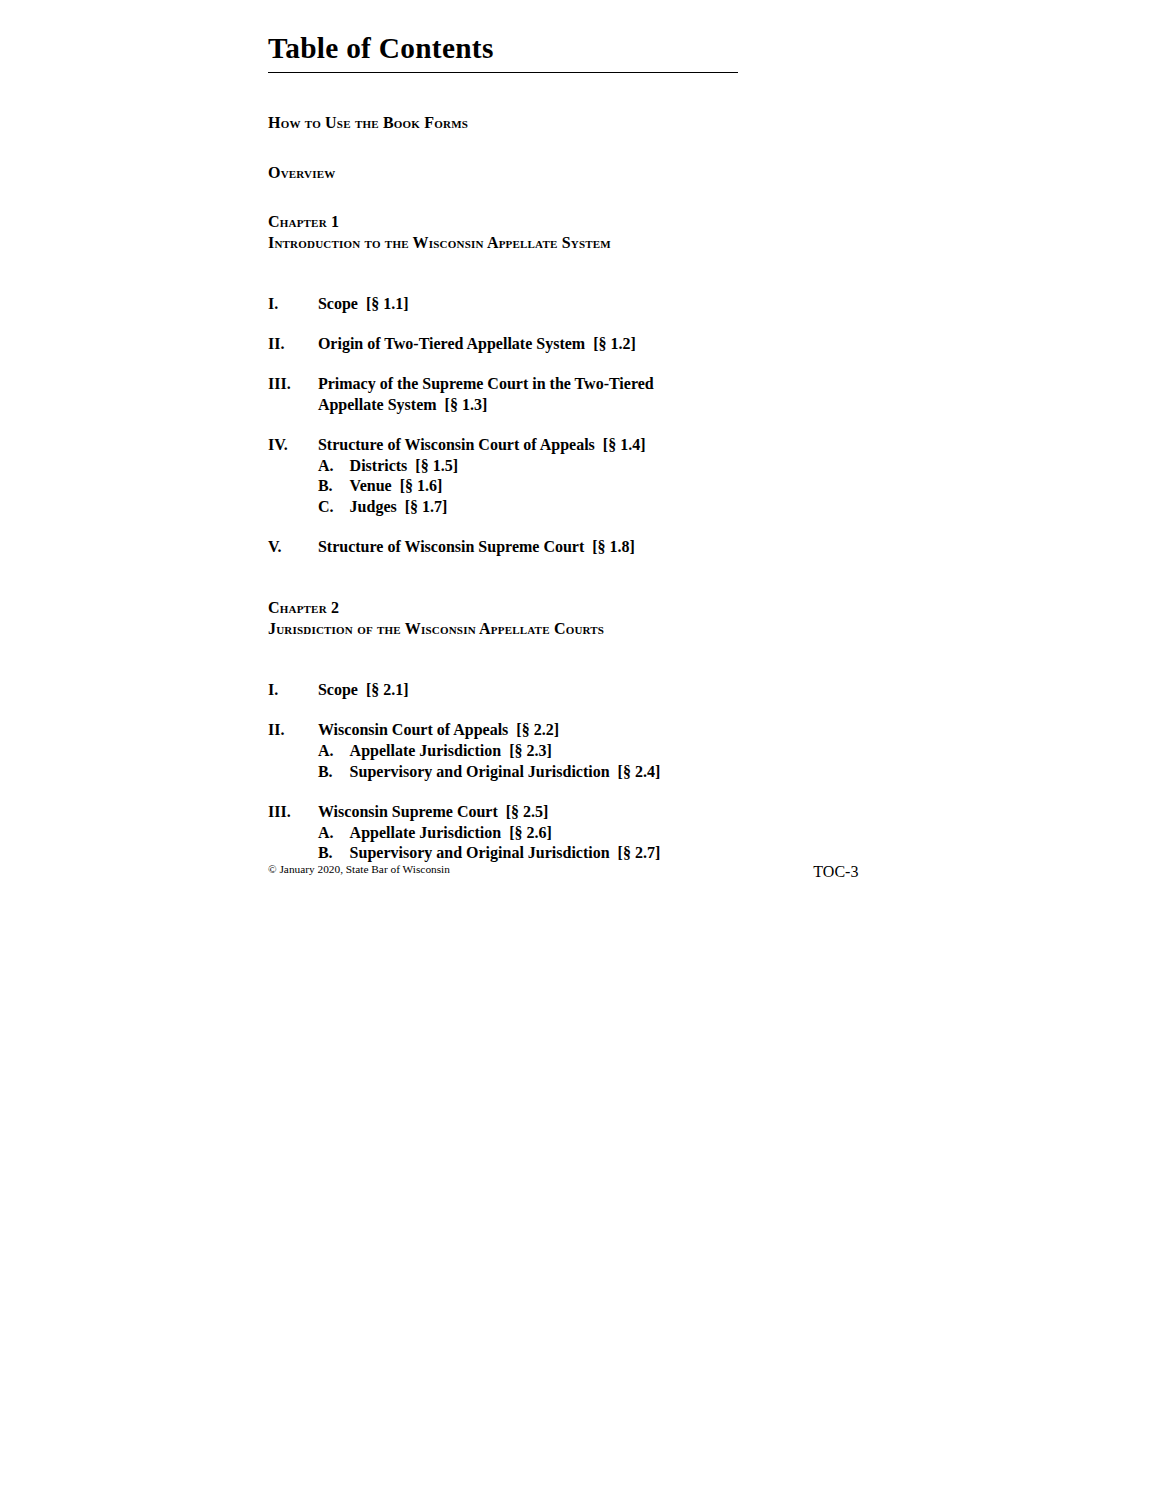Table of Contents
How to Use the Book Forms
Overview
Chapter 1
Introduction to the Wisconsin Appellate System
| I. | Scope [§ 1.1] |
| II. | Origin of Two-Tiered Appellate System [§ 1.2] |
| III. | Primacy of the Supreme Court in the Two-Tiered Appellate System [§ 1.3] |
| IV. | Structure of Wisconsin Court of Appeals [§ 1.4] / A. / Districts [§ 1.5] / / B. / Venue [§ 1.6] / / C. / Judges [§ 1.7] / |
| V. | Structure of Wisconsin Supreme Court [§ 1.8] |
Chapter 2
Jurisdiction of the Wisconsin Appellate Courts
| I. | Scope [§ 2.1] |
| II. | Wisconsin Court of Appeals [§ 2.2] / A. / Appellate Jurisdiction [§ 2.3] / / B. / Supervisory and Original Jurisdiction [§ 2.4] / |
| III. | Wisconsin Supreme Court [§ 2.5] / A. / Appellate Jurisdiction [§ 2.6] / / B. / Supervisory and Original Jurisdiction [§ 2.7] / |
© January 2020, State Bar of Wisconsin
TOC-3